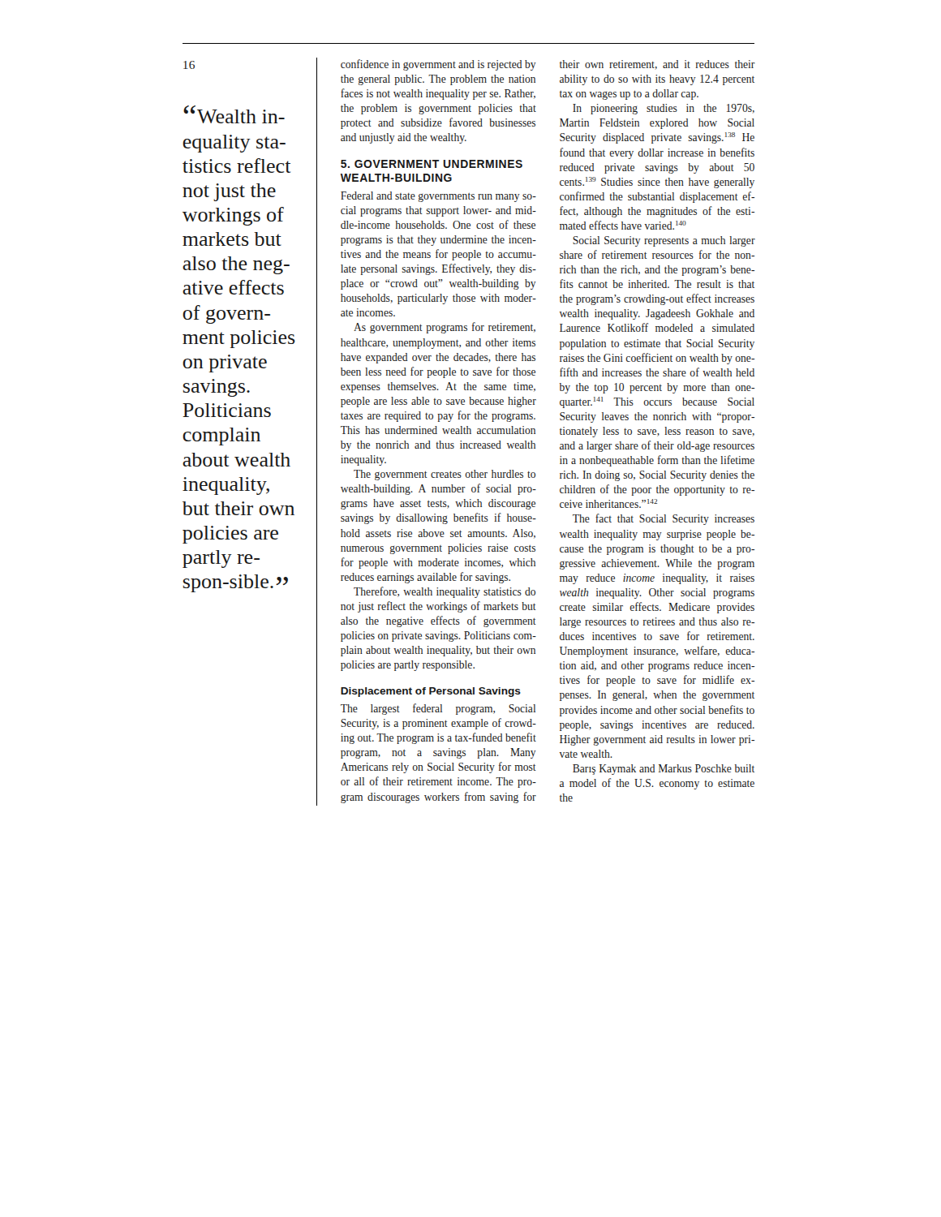16
“Wealth inequality statistics reflect not just the workings of markets but also the negative effects of government policies on private savings. Politicians complain about wealth inequality, but their own policies are partly respon‐sible.”
confidence in government and is rejected by the general public. The problem the nation faces is not wealth inequality per se. Rather, the problem is government policies that protect and subsidize favored businesses and unjustly aid the wealthy.
5. Government Undermines Wealth-Building
Federal and state governments run many social programs that support lower- and middle-income households. One cost of these programs is that they undermine the incentives and the means for people to accumulate personal savings. Effectively, they displace or “crowd out” wealth-building by households, particularly those with moderate incomes.
As government programs for retirement, healthcare, unemployment, and other items have expanded over the decades, there has been less need for people to save for those expenses themselves. At the same time, people are less able to save because higher taxes are required to pay for the programs. This has undermined wealth accumulation by the nonrich and thus increased wealth inequality.
The government creates other hurdles to wealth-building. A number of social programs have asset tests, which discourage savings by disallowing benefits if household assets rise above set amounts. Also, numerous government policies raise costs for people with moderate incomes, which reduces earnings available for savings.
Therefore, wealth inequality statistics do not just reflect the workings of markets but also the negative effects of government policies on private savings. Politicians complain about wealth inequality, but their own policies are partly responsible.
Displacement of Personal Savings
The largest federal program, Social Security, is a prominent example of crowding out. The program is a tax-funded benefit program, not a savings plan. Many Americans rely on Social Security for most or all of their retirement income. The program discourages workers from saving for their own retirement, and it reduces their ability to do so with its heavy 12.4 percent tax on wages up to a dollar cap.
In pioneering studies in the 1970s, Martin Feldstein explored how Social Security displaced private savings.138 He found that every dollar increase in benefits reduced private savings by about 50 cents.139 Studies since then have generally confirmed the substantial displacement effect, although the magnitudes of the estimated effects have varied.140
Social Security represents a much larger share of retirement resources for the nonrich than the rich, and the program’s benefits cannot be inherited. The result is that the program’s crowding-out effect increases wealth inequality. Jagadeesh Gokhale and Laurence Kotlikoff modeled a simulated population to estimate that Social Security raises the Gini coefficient on wealth by one-fifth and increases the share of wealth held by the top 10 percent by more than one-quarter.141 This occurs because Social Security leaves the nonrich with “proportionately less to save, less reason to save, and a larger share of their old-age resources in a nonbequeathable form than the lifetime rich. In doing so, Social Security denies the children of the poor the opportunity to receive inheritances.”142
The fact that Social Security increases wealth inequality may surprise people because the program is thought to be a progressive achievement. While the program may reduce income inequality, it raises wealth inequality. Other social programs create similar effects. Medicare provides large resources to retirees and thus also reduces incentives to save for retirement. Unemployment insurance, welfare, education aid, and other programs reduce incentives for people to save for midlife expenses. In general, when the government provides income and other social benefits to people, savings incentives are reduced. Higher government aid results in lower private wealth.
Barış Kaymak and Markus Poschke built a model of the U.S. economy to estimate the